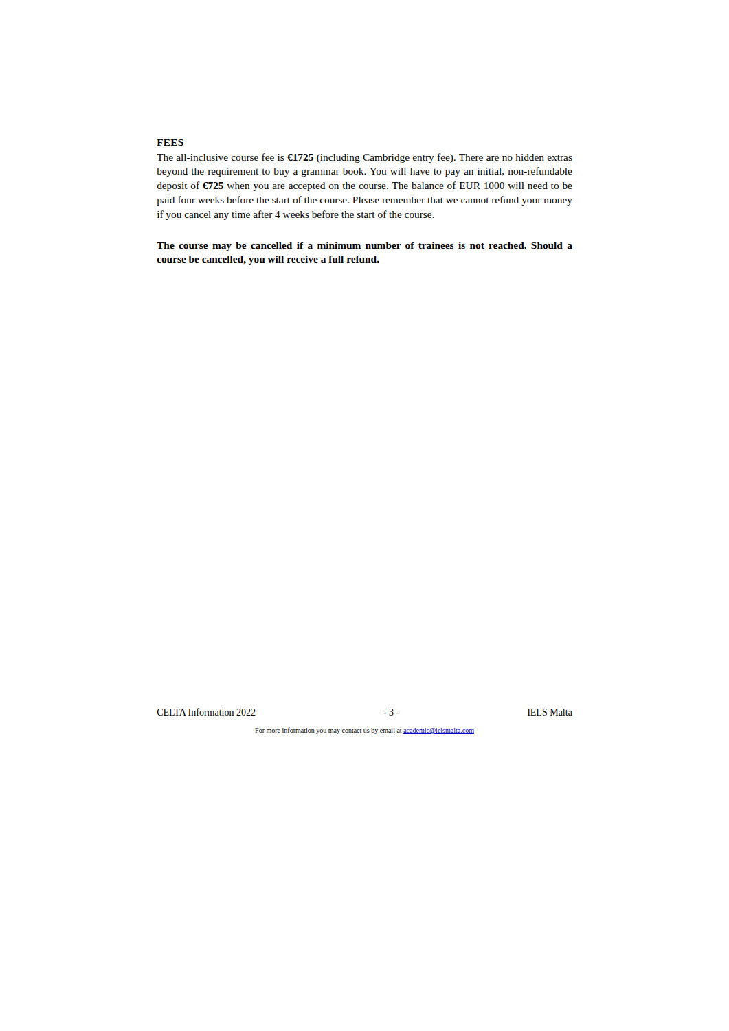FEES
The all-inclusive course fee is €1725 (including Cambridge entry fee). There are no hidden extras beyond the requirement to buy a grammar book. You will have to pay an initial, non-refundable deposit of €725 when you are accepted on the course. The balance of EUR 1000 will need to be paid four weeks before the start of the course. Please remember that we cannot refund your money if you cancel any time after 4 weeks before the start of the course.
The course may be cancelled if a minimum number of trainees is not reached. Should a course be cancelled, you will receive a full refund.
CELTA Information 2022 - 3 - IELS Malta
For more information you may contact us by email at academic@ielsmalta.com